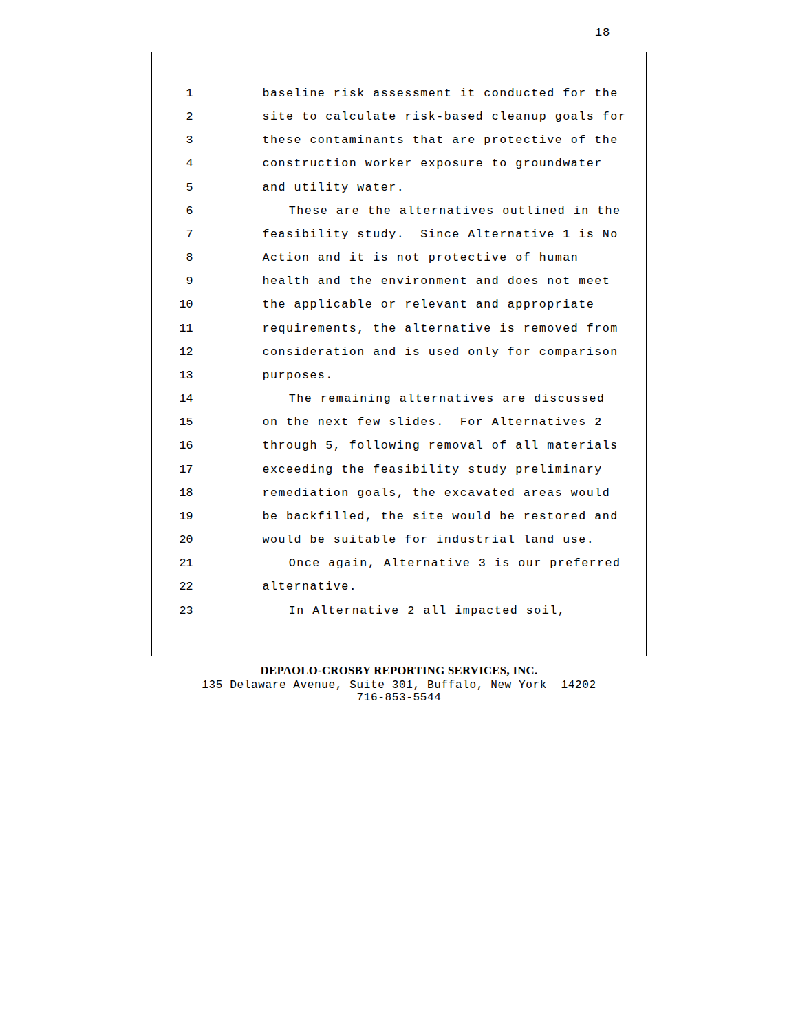18
| 1 | baseline risk assessment it conducted for the |
| 2 | site to calculate risk-based cleanup goals for |
| 3 | these contaminants that are protective of the |
| 4 | construction worker exposure to groundwater |
| 5 | and utility water. |
| 6 | These are the alternatives outlined in the |
| 7 | feasibility study. Since Alternative 1 is No |
| 8 | Action and it is not protective of human |
| 9 | health and the environment and does not meet |
| 10 | the applicable or relevant and appropriate |
| 11 | requirements, the alternative is removed from |
| 12 | consideration and is used only for comparison |
| 13 | purposes. |
| 14 | The remaining alternatives are discussed |
| 15 | on the next few slides. For Alternatives 2 |
| 16 | through 5, following removal of all materials |
| 17 | exceeding the feasibility study preliminary |
| 18 | remediation goals, the excavated areas would |
| 19 | be backfilled, the site would be restored and |
| 20 | would be suitable for industrial land use. |
| 21 | Once again, Alternative 3 is our preferred |
| 22 | alternative. |
| 23 | In Alternative 2 all impacted soil, |
DEPAOLO-CROSBY REPORTING SERVICES, INC.
135 Delaware Avenue, Suite 301, Buffalo, New York 14202
716-853-5544